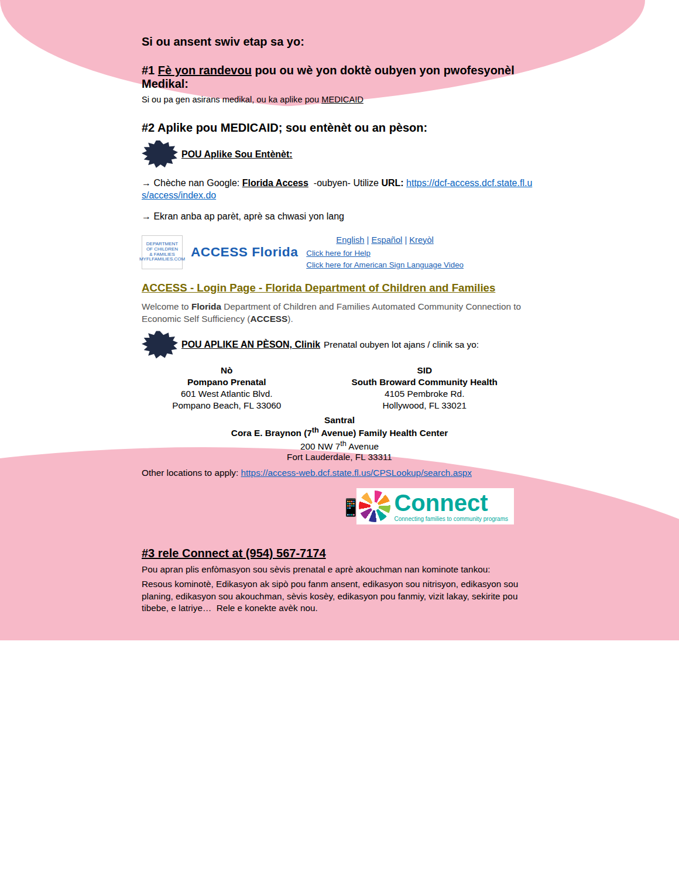Si ou ansent swiv etap sa yo:
#1 Fè yon randevou pou ou wè yon doktè oubyen yon pwofesyonèl Medikal:
Si ou pa gen asirans medikal, ou ka aplike pou MEDICAID
#2 Aplike pou MEDICAID; sou entènèt ou an pèson:
POU Aplike Sou Entènèt:
→ Chèche nan Google: Florida Access -oubyen- Utilize URL: https://dcf-access.dcf.state.fl.us/access/index.do
→ Ekran anba ap parèt, aprè sa chwasi yon lang
DEPARTMENT
OF CHILDREN
& FAMILIES
MYFLFAMILIES.COM
ACCESS Florida
English | Español | Kreyòl
Click here for Help
Click here for American Sign Language Video
ACCESS - Login Page - Florida Department of Children and Families
Welcome to Florida Department of Children and Families Automated Community Connection to Economic Self Sufficiency (ACCESS).
POU APLIKE AN PÈSON, Clinik Prenatal oubyen lot ajans / clinik sa yo:
| Nò | SID |
| Pompano Prenatal | South Broward Community Health |
| 601 West Atlantic Blvd. | 4105 Pembroke Rd. |
| Pompano Beach, FL 33060 | Hollywood, FL 33021 |
Santral
Cora E. Braynon (7th Avenue) Family Health Center
200 NW 7th Avenue
Fort Lauderdale, FL 33311
Other locations to apply: https://access-web.dcf.state.fl.us/CPSLookup/search.aspx
📱
Connect
Connecting families to community programs
#3 rele Connect at (954) 567-7174
Pou apran plis enfòmasyon sou sèvis prenatal e aprè akouchman nan kominote tankou:
Resous kominotè, Edikasyon ak sipò pou fanm ansent, edikasyon sou nitrisyon, edikasyon sou planing, edikasyon sou akouchman, sèvis kosèy, edikasyon pou fanmiy, vizit lakay, sekirite pou tibebe, e latriye… Rele e konekte avèk nou.